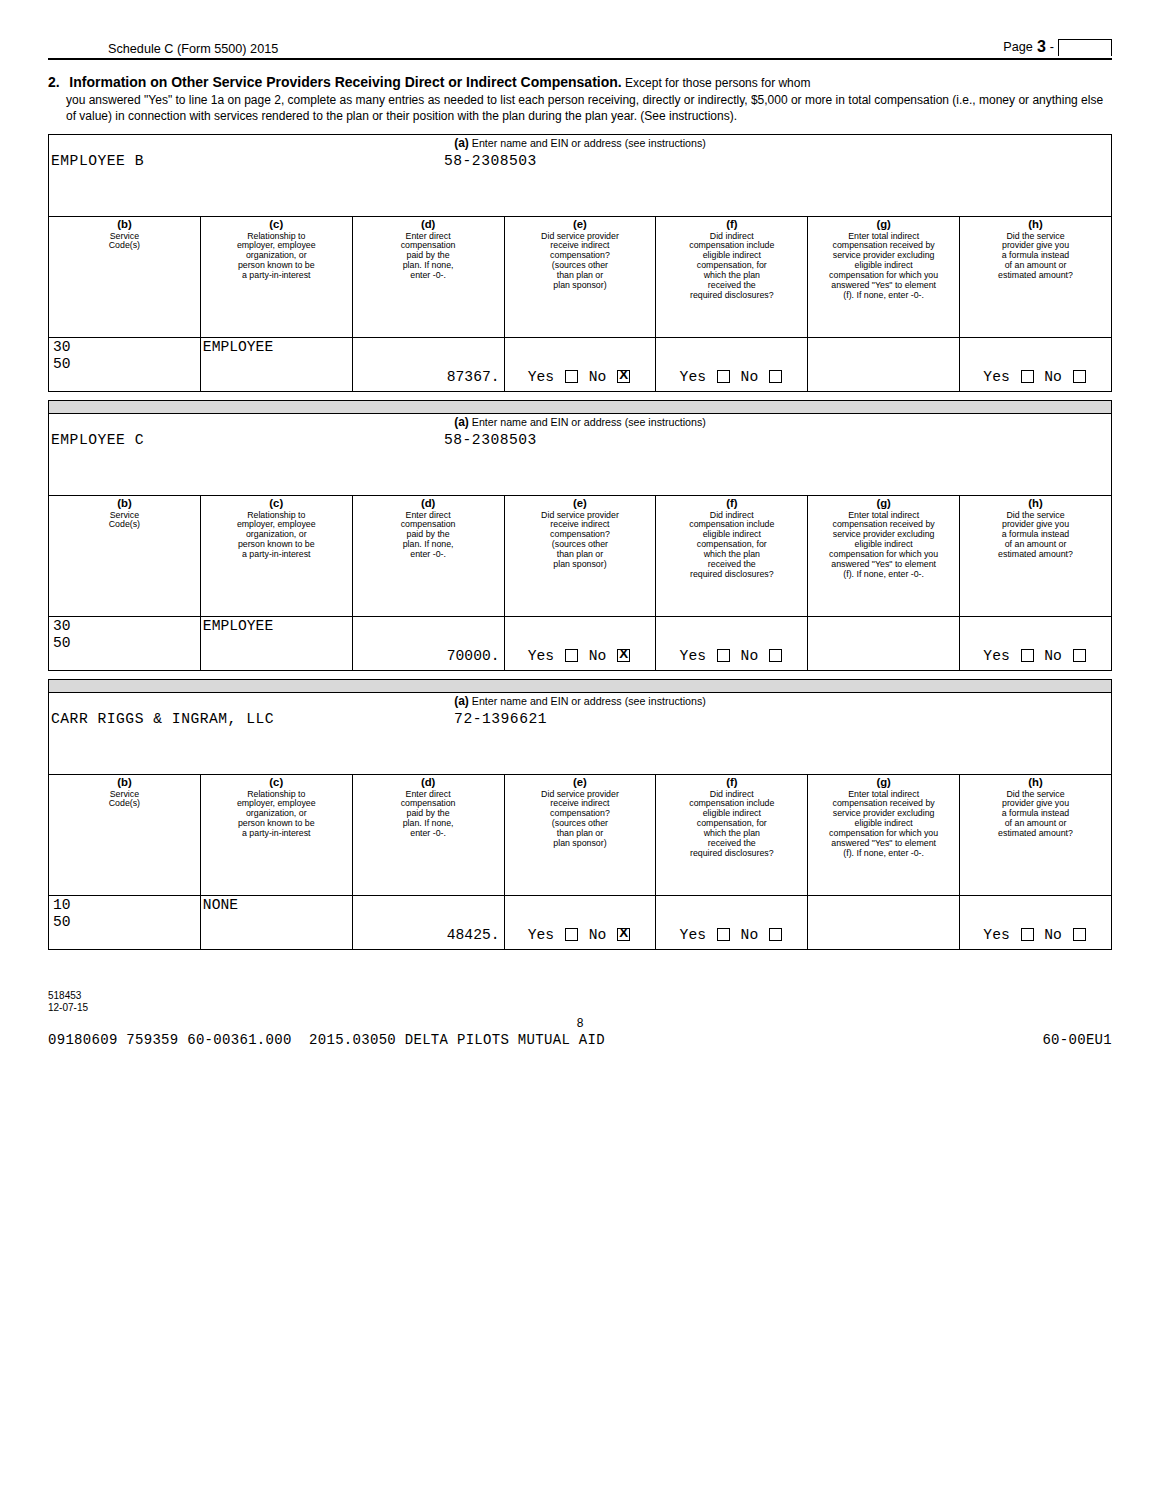Schedule C (Form 5500) 2015
Page 3 -
2. Information on Other Service Providers Receiving Direct or Indirect Compensation. Except for those persons for whom
you answered "Yes" to line 1a on page 2, complete as many entries as needed to list each person receiving, directly or indirectly, $5,000 or more in total compensation (i.e., money or anything else of value) in connection with services rendered to the plan or their position with the plan during the plan year. (See instructions).
| (a) Enter name and EIN or address (see instructions) |
| EMPLOYEE B 58-2308503 |
| (b) Service Code(s) | (c) Relationship to employer, employee organization, or person known to be a party-in-interest | (d) Enter direct compensation paid by the plan. If none, enter -0-. | (e) Did service provider receive indirect compensation? (sources other than plan or plan sponsor) | (f) Did indirect compensation include eligible indirect compensation, for which the plan received the required disclosures? | (g) Enter total indirect compensation received by service provider excluding eligible indirect compensation for which you answered "Yes" to element (f). If none, enter -0-. | (h) Did the service provider give you a formula instead of an amount or estimated amount? |
| 30 50 | EMPLOYEE | 87367. | Yes No | Yes No | | Yes No |
| (a) Enter name and EIN or address (see instructions) |
| EMPLOYEE C 58-2308503 |
| (b) Service Code(s) | (c) Relationship to employer, employee organization, or person known to be a party-in-interest | (d) Enter direct compensation paid by the plan. If none, enter -0-. | (e) Did service provider receive indirect compensation? (sources other than plan or plan sponsor) | (f) Did indirect compensation include eligible indirect compensation, for which the plan received the required disclosures? | (g) Enter total indirect compensation received by service provider excluding eligible indirect compensation for which you answered "Yes" to element (f). If none, enter -0-. | (h) Did the service provider give you a formula instead of an amount or estimated amount? |
| 30 50 | EMPLOYEE | 70000. | Yes No | Yes No | | Yes No |
| (a) Enter name and EIN or address (see instructions) |
| CARR RIGGS & INGRAM, LLC 72-1396621 |
| (b) Service Code(s) | (c) Relationship to employer, employee organization, or person known to be a party-in-interest | (d) Enter direct compensation paid by the plan. If none, enter -0-. | (e) Did service provider receive indirect compensation? (sources other than plan or plan sponsor) | (f) Did indirect compensation include eligible indirect compensation, for which the plan received the required disclosures? | (g) Enter total indirect compensation received by service provider excluding eligible indirect compensation for which you answered "Yes" to element (f). If none, enter -0-. | (h) Did the service provider give you a formula instead of an amount or estimated amount? |
| 10 50 | NONE | 48425. | Yes No | Yes No | | Yes No |
518453
12-07-15
8
09180609 759359 60-00361.000 2015.03050 DELTA PILOTS MUTUAL AID 60-00EU1